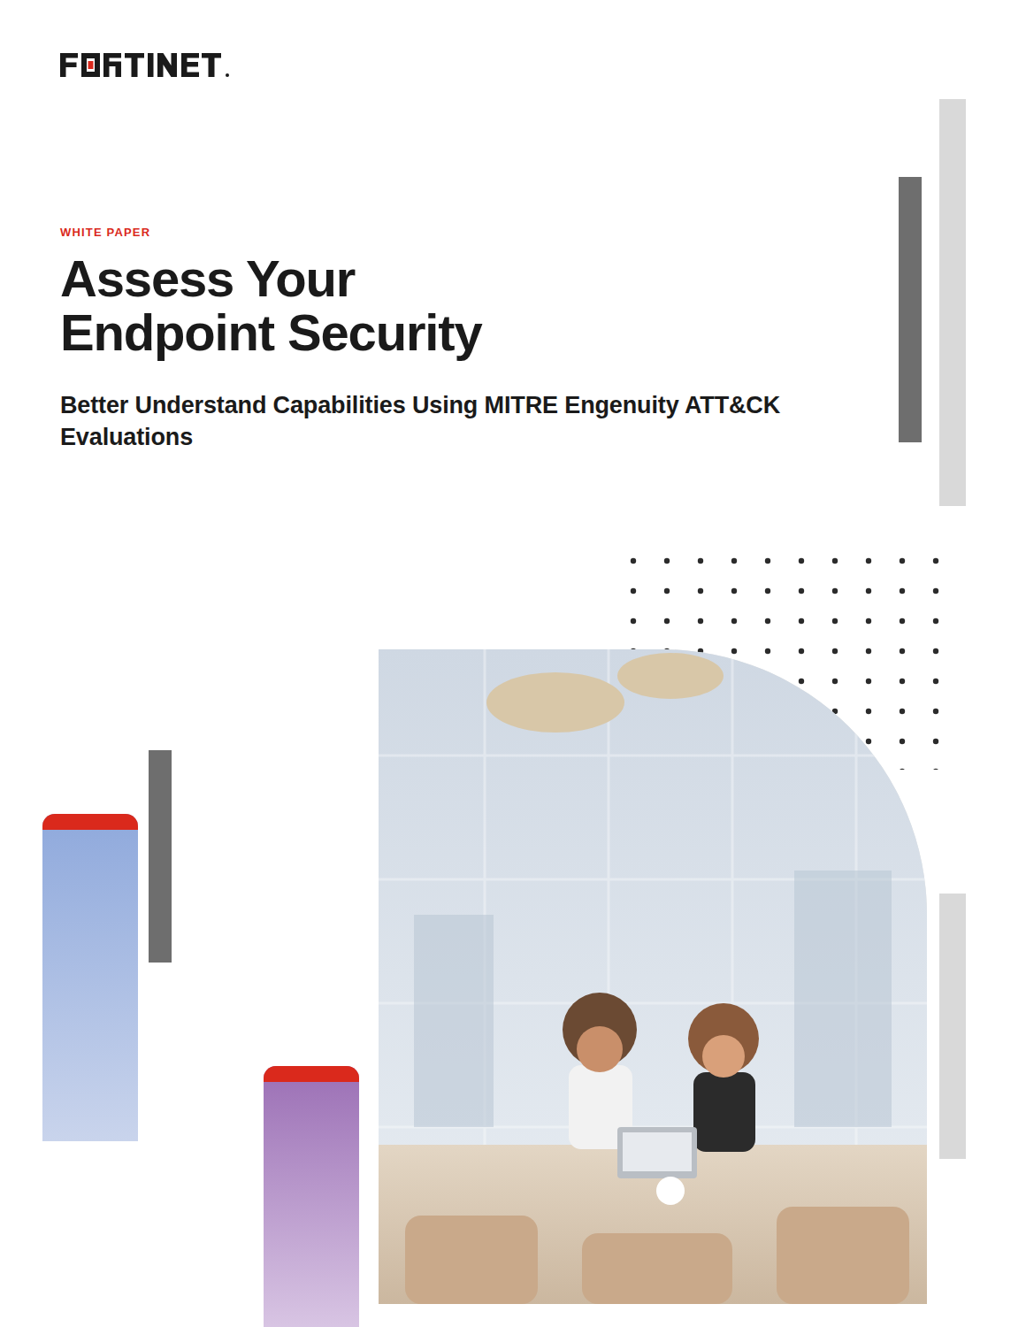White Paper
Assess Your
Endpoint Security
Better Understand Capabilities Using MITRE Engenuity ATT&CK Evaluations